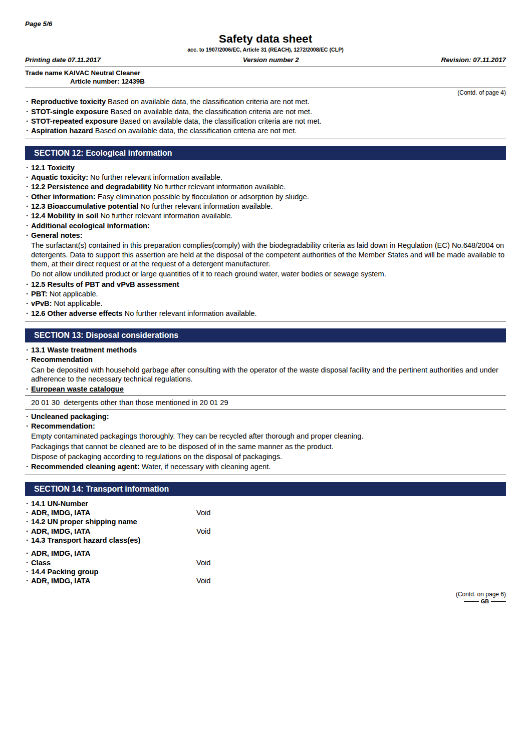Page 5/6
Safety data sheet
acc. to 1907/2006/EC, Article 31 (REACH), 1272/2008/EC (CLP)
Printing date 07.11.2017
Version number 2
Revision: 07.11.2017
Trade name KAIVAC Neutral Cleaner Article number: 12439B
(Contd. of page 4)
Reproductive toxicity Based on available data, the classification criteria are not met.
STOT-single exposure Based on available data, the classification criteria are not met.
STOT-repeated exposure Based on available data, the classification criteria are not met.
Aspiration hazard Based on available data, the classification criteria are not met.
SECTION 12: Ecological information
12.1 Toxicity
Aquatic toxicity: No further relevant information available.
12.2 Persistence and degradability No further relevant information available.
Other information: Easy elimination possible by flocculation or adsorption by sludge.
12.3 Bioaccumulative potential No further relevant information available.
12.4 Mobility in soil No further relevant information available.
Additional ecological information:
General notes:
The surfactant(s) contained in this preparation complies(comply) with the biodegradability criteria as laid down in Regulation (EC) No.648/2004 on detergents. Data to support this assertion are held at the disposal of the competent authorities of the Member States and will be made available to them, at their direct request or at the request of a detergent manufacturer.
Do not allow undiluted product or large quantities of it to reach ground water, water bodies or sewage system.
12.5 Results of PBT and vPvB assessment
PBT: Not applicable.
vPvB: Not applicable.
12.6 Other adverse effects No further relevant information available.
SECTION 13: Disposal considerations
13.1 Waste treatment methods
Recommendation
Can be deposited with household garbage after consulting with the operator of the waste disposal facility and the pertinent authorities and under adherence to the necessary technical regulations.
European waste catalogue
20 01 30 detergents other than those mentioned in 20 01 29
Uncleaned packaging:
Recommendation:
Empty contaminated packagings thoroughly. They can be recycled after thorough and proper cleaning.
Packagings that cannot be cleaned are to be disposed of in the same manner as the product.
Dispose of packaging according to regulations on the disposal of packagings.
Recommended cleaning agent: Water, if necessary with cleaning agent.
SECTION 14: Transport information
14.1 UN-Number
ADR, IMDG, IATA Void
14.2 UN proper shipping name
ADR, IMDG, IATA Void
14.3 Transport hazard class(es)
ADR, IMDG, IATA
Class Void
14.4 Packing group
ADR, IMDG, IATA Void
(Contd. on page 6)
GB